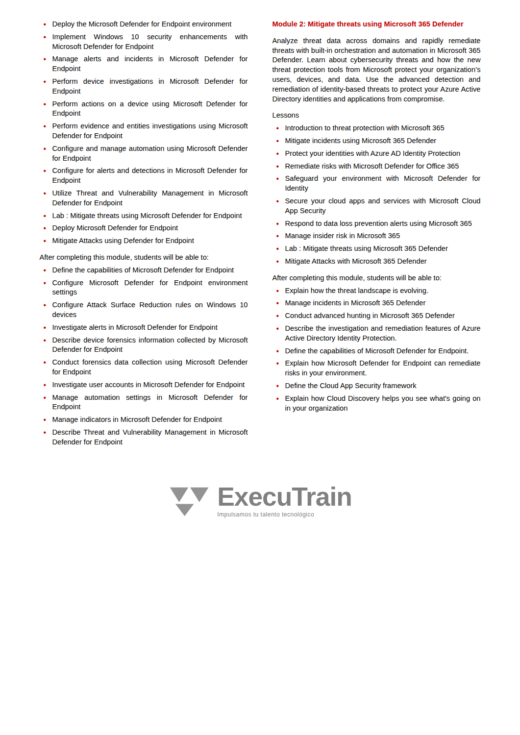Deploy the Microsoft Defender for Endpoint environment
Implement Windows 10 security enhancements with Microsoft Defender for Endpoint
Manage alerts and incidents in Microsoft Defender for Endpoint
Perform device investigations in Microsoft Defender for Endpoint
Perform actions on a device using Microsoft Defender for Endpoint
Perform evidence and entities investigations using Microsoft Defender for Endpoint
Configure and manage automation using Microsoft Defender for Endpoint
Configure for alerts and detections in Microsoft Defender for Endpoint
Utilize Threat and Vulnerability Management in Microsoft Defender for Endpoint
Lab : Mitigate threats using Microsoft Defender for Endpoint
Deploy Microsoft Defender for Endpoint
Mitigate Attacks using Defender for Endpoint
After completing this module, students will be able to:
Define the capabilities of Microsoft Defender for Endpoint
Configure Microsoft Defender for Endpoint environment settings
Configure Attack Surface Reduction rules on Windows 10 devices
Investigate alerts in Microsoft Defender for Endpoint
Describe device forensics information collected by Microsoft Defender for Endpoint
Conduct forensics data collection using Microsoft Defender for Endpoint
Investigate user accounts in Microsoft Defender for Endpoint
Manage automation settings in Microsoft Defender for Endpoint
Manage indicators in Microsoft Defender for Endpoint
Describe Threat and Vulnerability Management in Microsoft Defender for Endpoint
Module 2: Mitigate threats using Microsoft 365 Defender
Analyze threat data across domains and rapidly remediate threats with built-in orchestration and automation in Microsoft 365 Defender. Learn about cybersecurity threats and how the new threat protection tools from Microsoft protect your organization’s users, devices, and data. Use the advanced detection and remediation of identity-based threats to protect your Azure Active Directory identities and applications from compromise.
Lessons
Introduction to threat protection with Microsoft 365
Mitigate incidents using Microsoft 365 Defender
Protect your identities with Azure AD Identity Protection
Remediate risks with Microsoft Defender for Office 365
Safeguard your environment with Microsoft Defender for Identity
Secure your cloud apps and services with Microsoft Cloud App Security
Respond to data loss prevention alerts using Microsoft 365
Manage insider risk in Microsoft 365
Lab : Mitigate threats using Microsoft 365 Defender
Mitigate Attacks with Microsoft 365 Defender
After completing this module, students will be able to:
Explain how the threat landscape is evolving.
Manage incidents in Microsoft 365 Defender
Conduct advanced hunting in Microsoft 365 Defender
Describe the investigation and remediation features of Azure Active Directory Identity Protection.
Define the capabilities of Microsoft Defender for Endpoint.
Explain how Microsoft Defender for Endpoint can remediate risks in your environment.
Define the Cloud App Security framework
Explain how Cloud Discovery helps you see what's going on in your organization
ExecuTrain
Impulsamos tu talento tecnológico